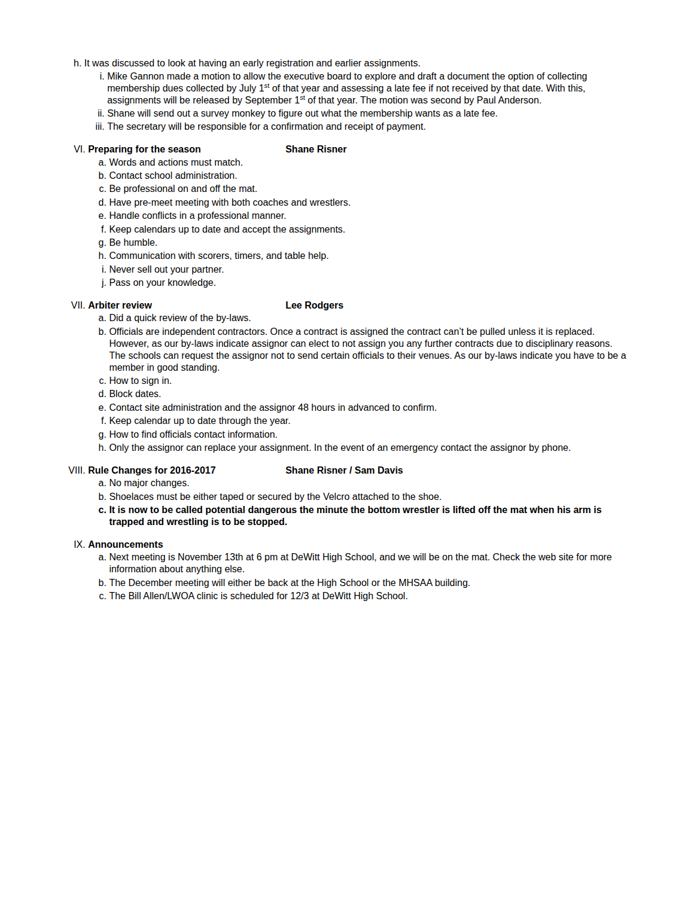It was discussed to look at having an early registration and earlier assignments.
Mike Gannon made a motion to allow the executive board to explore and draft a document the option of collecting membership dues collected by July 1st of that year and assessing a late fee if not received by that date. With this, assignments will be released by September 1st of that year. The motion was second by Paul Anderson.
Shane will send out a survey monkey to figure out what the membership wants as a late fee.
The secretary will be responsible for a confirmation and receipt of payment.
Preparing for the season Shane Risner
Words and actions must match.
Contact school administration.
Be professional on and off the mat.
Have pre-meet meeting with both coaches and wrestlers.
Handle conflicts in a professional manner.
Keep calendars up to date and accept the assignments.
Be humble.
Communication with scorers, timers, and table help.
Never sell out your partner.
Pass on your knowledge.
Arbiter review Lee Rodgers
Did a quick review of the by-laws.
Officials are independent contractors. Once a contract is assigned the contract can’t be pulled unless it is replaced. However, as our by-laws indicate assignor can elect to not assign you any further contracts due to disciplinary reasons. The schools can request the assignor not to send certain officials to their venues. As our by-laws indicate you have to be a member in good standing.
How to sign in.
Block dates.
Contact site administration and the assignor 48 hours in advanced to confirm.
Keep calendar up to date through the year.
How to find officials contact information.
Only the assignor can replace your assignment. In the event of an emergency contact the assignor by phone.
Rule Changes for 2016-2017 Shane Risner / Sam Davis
No major changes.
Shoelaces must be either taped or secured by the Velcro attached to the shoe.
It is now to be called potential dangerous the minute the bottom wrestler is lifted off the mat when his arm is trapped and wrestling is to be stopped.
Announcements
Next meeting is November 13th at 6 pm at DeWitt High School, and we will be on the mat. Check the web site for more information about anything else.
The December meeting will either be back at the High School or the MHSAA building.
The Bill Allen/LWOA clinic is scheduled for 12/3 at DeWitt High School.